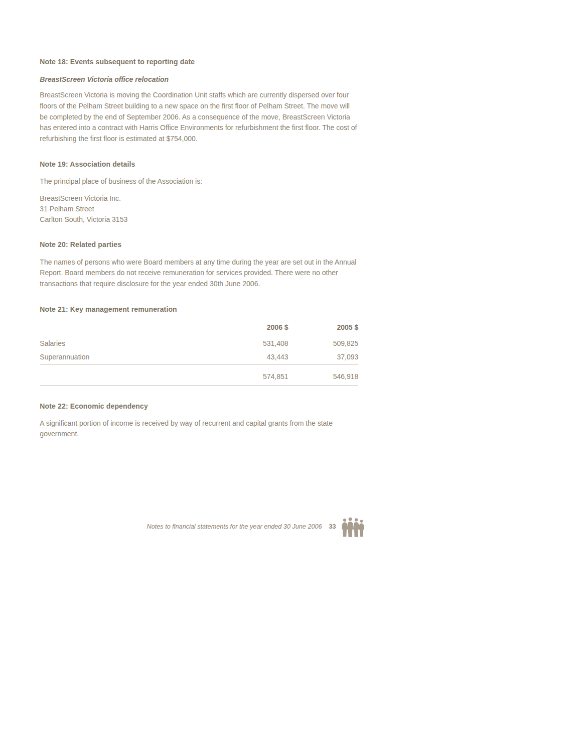Note 18: Events subsequent to reporting date
BreastScreen Victoria office relocation
BreastScreen Victoria is moving the Coordination Unit staffs which are currently dispersed over four floors of the Pelham Street building to a new space on the first floor of Pelham Street. The move will be completed by the end of September 2006. As a consequence of the move, BreastScreen Victoria has entered into a contract with Harris Office Environments for refurbishment the first floor. The cost of refurbishing the first floor is estimated at $754,000.
Note 19: Association details
The principal place of business of the Association is:
BreastScreen Victoria Inc.
31 Pelham Street
Carlton South, Victoria 3153
Note 20: Related parties
The names of persons who were Board members at any time during the year are set out in the Annual Report. Board members do not receive remuneration for services provided. There were no other transactions that require disclosure for the year ended 30th June 2006.
Note 21: Key management remuneration
| | 2006 $ | 2005 $ |
| --- | --- | --- |
| Salaries | 531,408 | 509,825 |
| Superannuation | 43,443 | 37,093 |
| | 574,851 | 546,918 |
Note 22: Economic dependency
A significant portion of income is received by way of recurrent and capital grants from the state government.
Notes to financial statements for the year ended 30 June 2006 33